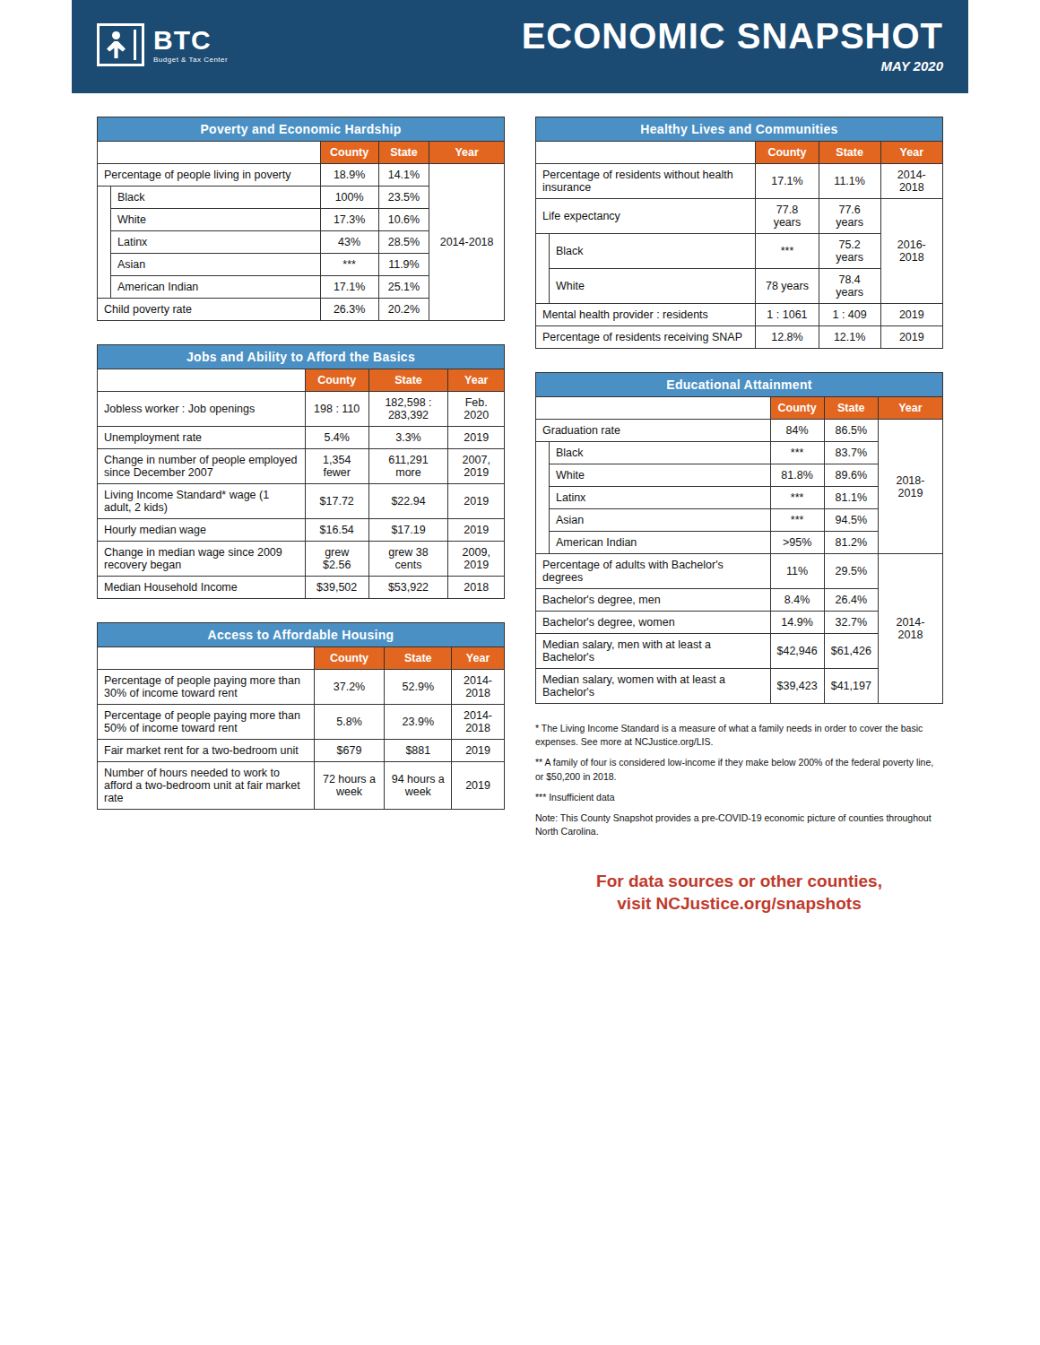BTC
Budget & Tax Center
ECONOMIC SNAPSHOT
MAY 2020
Poverty and Economic Hardship
| | County | State | Year |
| --- | --- | --- | --- |
| Percentage of people living in poverty | 18.9% | 14.1% | 2014-2018 |
| | Black | 100% | 23.5% |
| White | 17.3% | 10.6% |
| Latinx | 43% | 28.5% |
| Asian | *** | 11.9% |
| American Indian | 17.1% | 25.1% |
| Child poverty rate | 26.3% | 20.2% |
Jobs and Ability to Afford the Basics
| | County | State | Year |
| --- | --- | --- | --- |
| Jobless worker : Job openings | 198 : 110 | 182,598 : 283,392 | Feb. 2020 |
| Unemployment rate | 5.4% | 3.3% | 2019 |
| Change in number of people employed since December 2007 | 1,354 fewer | 611,291 more | 2007, 2019 |
| Living Income Standard* wage (1 adult, 2 kids) | $17.72 | $22.94 | 2019 |
| Hourly median wage | $16.54 | $17.19 | 2019 |
| Change in median wage since 2009 recovery began | grew $2.56 | grew 38 cents | 2009, 2019 |
| Median Household Income | $39,502 | $53,922 | 2018 |
Access to Affordable Housing
| | County | State | Year |
| --- | --- | --- | --- |
| Percentage of people paying more than 30% of income toward rent | 37.2% | 52.9% | 2014-2018 |
| Percentage of people paying more than 50% of income toward rent | 5.8% | 23.9% | 2014-2018 |
| Fair market rent for a two-bedroom unit | $679 | $881 | 2019 |
| Number of hours needed to work to afford a two-bedroom unit at fair market rate | 72 hours a week | 94 hours a week | 2019 |
Healthy Lives and Communities
| | County | State | Year |
| --- | --- | --- | --- |
| Percentage of residents without health insurance | 17.1% | 11.1% | 2014-2018 |
| Life expectancy | 77.8 years | 77.6 years | 2016-2018 |
| | Black | *** | 75.2 years |
| White | 78 years | 78.4 years |
| Mental health provider : residents | 1 : 1061 | 1 : 409 | 2019 |
| Percentage of residents receiving SNAP | 12.8% | 12.1% | 2019 |
Educational Attainment
| | County | State | Year |
| --- | --- | --- | --- |
| Graduation rate | 84% | 86.5% | 2018-2019 |
| | Black | *** | 83.7% |
| White | 81.8% | 89.6% |
| Latinx | *** | 81.1% |
| Asian | *** | 94.5% |
| American Indian | >95% | 81.2% |
| Percentage of adults with Bachelor's degrees | 11% | 29.5% | 2014-2018 |
| Bachelor's degree, men | 8.4% | 26.4% |
| Bachelor's degree, women | 14.9% | 32.7% |
| Median salary, men with at least a Bachelor's | $42,946 | $61,426 |
| Median salary, women with at least a Bachelor's | $39,423 | $41,197 |
* The Living Income Standard is a measure of what a family needs in order to cover the basic expenses. See more at NCJustice.org/LIS.
** A family of four is considered low-income if they make below 200% of the federal poverty line, or $50,200 in 2018.
*** Insufficient data
Note: This County Snapshot provides a pre-COVID-19 economic picture of counties throughout North Carolina.
For data sources or other counties,
visit NCJustice.org/snapshots